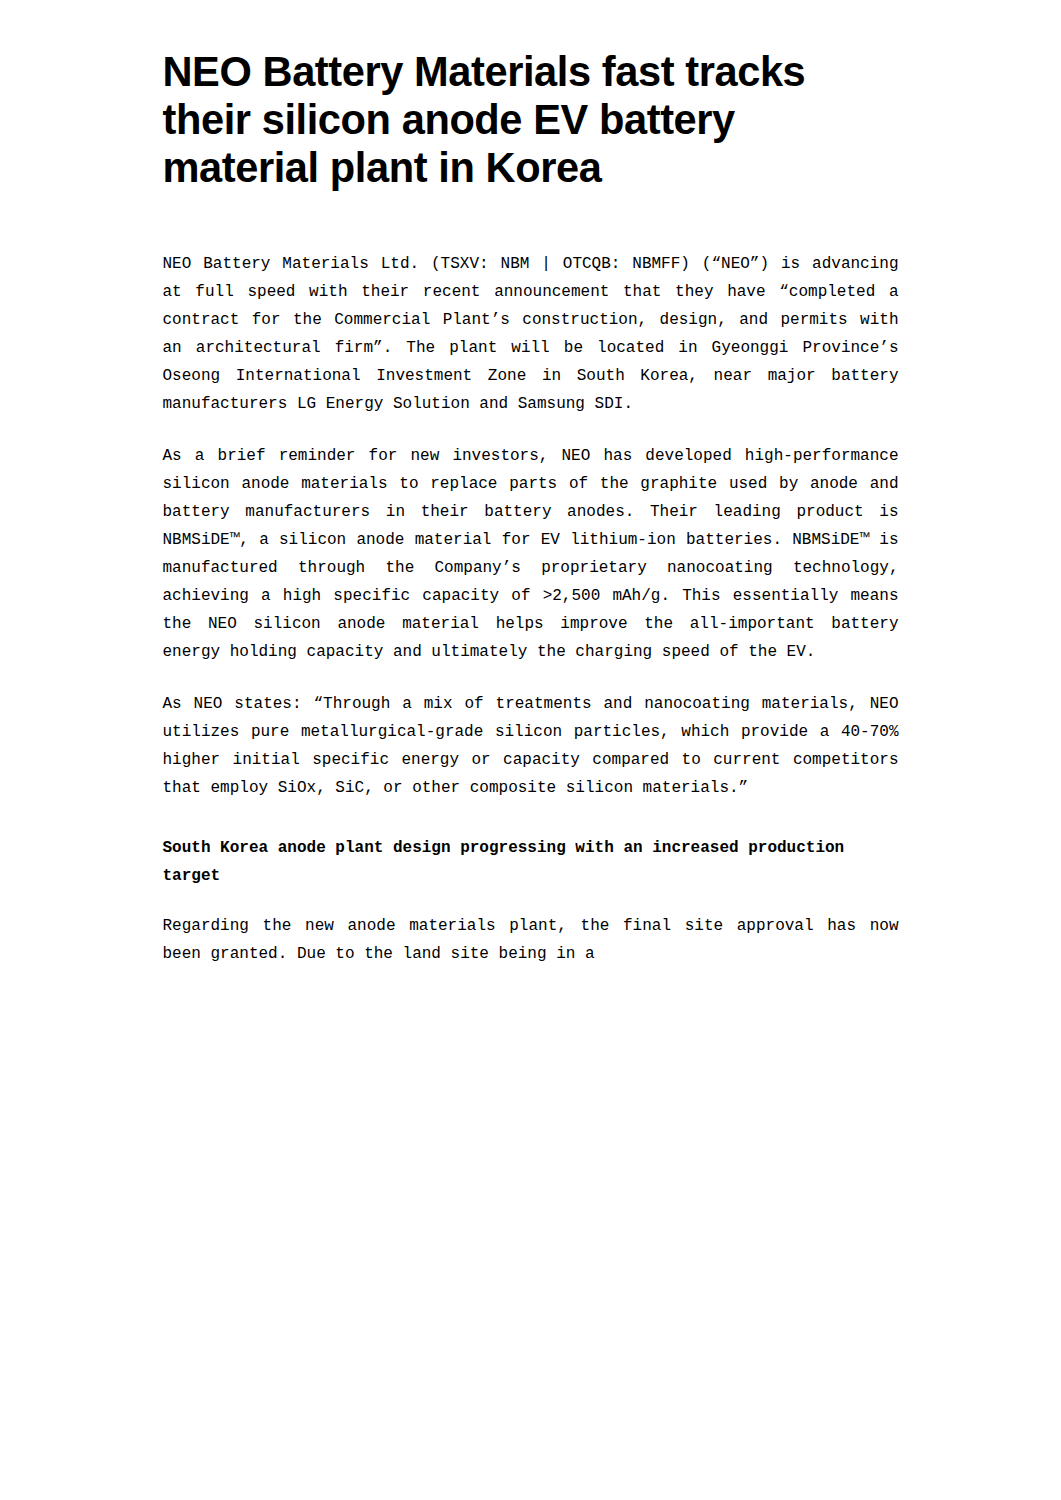NEO Battery Materials fast tracks their silicon anode EV battery material plant in Korea
NEO Battery Materials Ltd. (TSXV: NBM | OTCQB: NBMFF) (“NEO”) is advancing at full speed with their recent announcement that they have “completed a contract for the Commercial Plant’s construction, design, and permits with an architectural firm”. The plant will be located in Gyeonggi Province’s Oseong International Investment Zone in South Korea, near major battery manufacturers LG Energy Solution and Samsung SDI.
As a brief reminder for new investors, NEO has developed high-performance silicon anode materials to replace parts of the graphite used by anode and battery manufacturers in their battery anodes. Their leading product is NBMSiDE™, a silicon anode material for EV lithium-ion batteries. NBMSiDE™ is manufactured through the Company’s proprietary nanocoating technology, achieving a high specific capacity of >2,500 mAh/g. This essentially means the NEO silicon anode material helps improve the all-important battery energy holding capacity and ultimately the charging speed of the EV.
As NEO states: “Through a mix of treatments and nanocoating materials, NEO utilizes pure metallurgical-grade silicon particles, which provide a 40-70% higher initial specific energy or capacity compared to current competitors that employ SiOx, SiC, or other composite silicon materials.”
South Korea anode plant design progressing with an increased production target
Regarding the new anode materials plant, the final site approval has now been granted. Due to the land site being in a